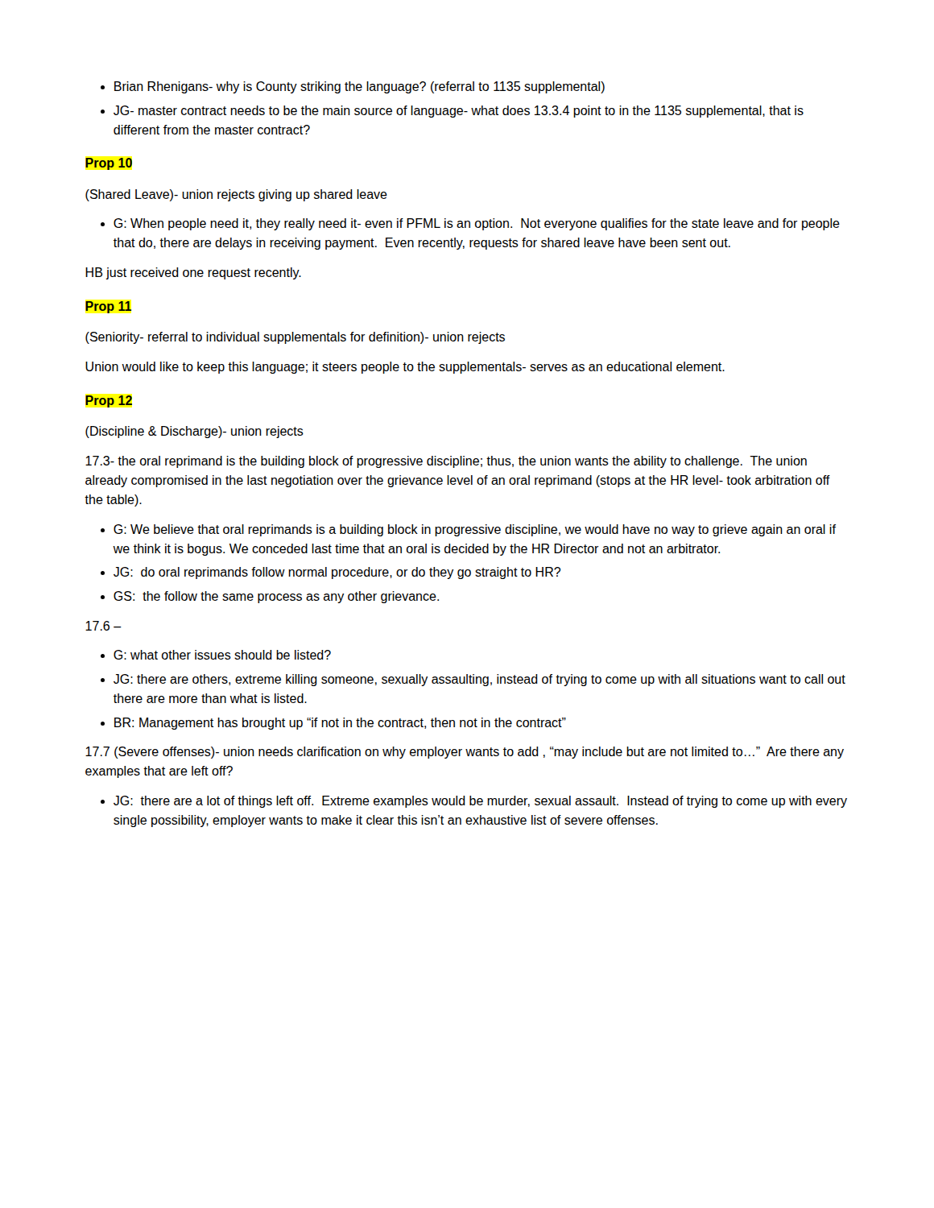Brian Rhenigans- why is County striking the language? (referral to 1135 supplemental)
JG- master contract needs to be the main source of language- what does 13.3.4 point to in the 1135 supplemental, that is different from the master contract?
Prop 10
(Shared Leave)- union rejects giving up shared leave
G: When people need it, they really need it- even if PFML is an option. Not everyone qualifies for the state leave and for people that do, there are delays in receiving payment. Even recently, requests for shared leave have been sent out.
HB just received one request recently.
Prop 11
(Seniority- referral to individual supplementals for definition)- union rejects
Union would like to keep this language; it steers people to the supplementals- serves as an educational element.
Prop 12
(Discipline & Discharge)- union rejects
17.3- the oral reprimand is the building block of progressive discipline; thus, the union wants the ability to challenge. The union already compromised in the last negotiation over the grievance level of an oral reprimand (stops at the HR level- took arbitration off the table).
G: We believe that oral reprimands is a building block in progressive discipline, we would have no way to grieve again an oral if we think it is bogus. We conceded last time that an oral is decided by the HR Director and not an arbitrator.
JG: do oral reprimands follow normal procedure, or do they go straight to HR?
GS: the follow the same process as any other grievance.
17.6 –
G: what other issues should be listed?
JG: there are others, extreme killing someone, sexually assaulting, instead of trying to come up with all situations want to call out there are more than what is listed.
BR: Management has brought up “if not in the contract, then not in the contract”
17.7 (Severe offenses)- union needs clarification on why employer wants to add , “may include but are not limited to…” Are there any examples that are left off?
JG: there are a lot of things left off. Extreme examples would be murder, sexual assault. Instead of trying to come up with every single possibility, employer wants to make it clear this isn’t an exhaustive list of severe offenses.